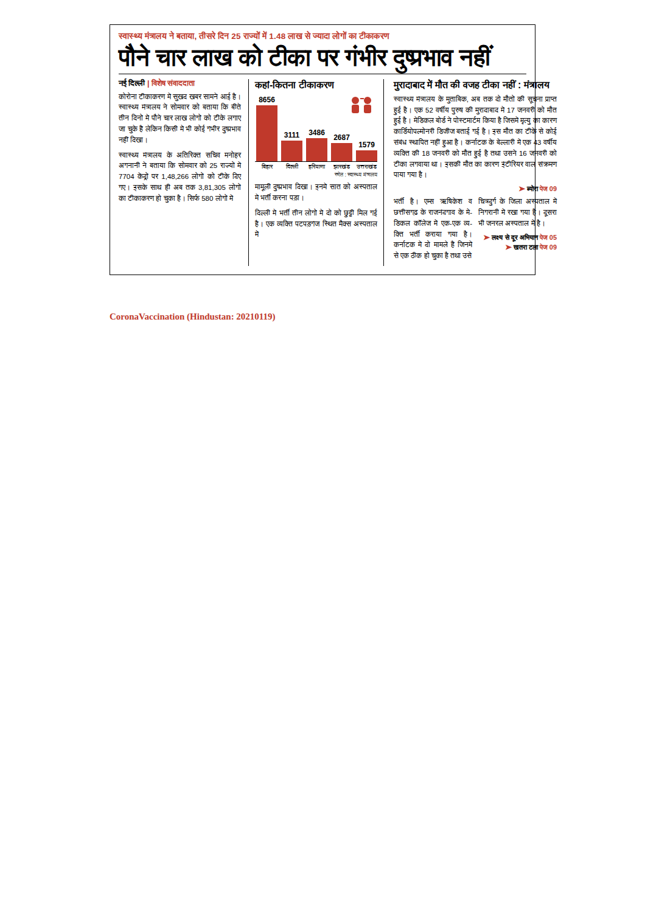स्वास्थ्य मंत्रालय ने बताया, तीसरे दिन 25 राज्यों में 1.48 लाख से ज्यादा लोगों का टीकाकरण
पौने चार लाख को टीका पर गंभीर दुष्प्रभाव नहीं
नई दिल्ली | विशेष संवाददाता
कोरोना टीकाकरण में सुखद खबर सामने आई है। स्वास्थ्य मंत्रालय ने सोमवार को बताया कि बीते तीन दिनों में पौने चार लाख लोगों को टीके लगाए जा चुके हैं लेकिन किसी में भी कोई गंभीर दुष्प्रभाव नहीं दिखा।
स्वास्थ्य मंत्रालय के अतिरिक्त सचिव मनोहर अगनानी ने बताया कि सोमवार को 25 राज्यों में 7704 केंद्रों पर 1,48,266 लोगों को टीके दिए गए। इसके साथ ही अब तक 3,81,305 लोगों का टीकाकरण हो चुका है। सिर्फ 580 लोगों में
कहां-कितना टीकाकरण
8656
3111
3486
2687
1579
बिहार दिल्ली हरियाणा झारखंड उत्तराखंड
स्रोत : स्वास्थ्य मंत्रालय
मामूली दुष्प्रभाव दिखा। इनमें सात को अस्पताल में भर्ती करना पड़ा।
दिल्ली में भर्ती तीन लोगों में दो को छुट्टी मिल गई है। एक व्यक्ति पटपड़गंज स्थित मैक्स अस्पताल में
मुरादाबाद में मौत की वजह टीका नहीं : मंत्रालय
स्वास्थ्य मंत्रालय के मुताबिक, अब तक दो मौतों की सूचना प्राप्त हुई है। एक 52 वर्षीय पुरुष की मुरादाबाद में 17 जनवरी को मौत हुई है। मेडिकल बोर्ड ने पोस्टमार्टम किया है जिसमें मृत्यु का कारण कार्डियोपल्मोनरी डिजीज बताई गई है। इस मौत का टीके से कोई संबंध स्थापित नहीं हुआ है। कर्नाटक के बेल्लारी में एक 43 वर्षीय व्यक्ति की 18 जनवरी को मौत हुई है तथा उसने 16 जनवरी को टीका लगवाया था। इसकी मौत का कारण इंटीरियर वाल संक्रमण पाया गया है।
➤ब्योरा पेज 09
भर्ती है। एम्स ऋषिकेश व छत्तीसगढ़ के राजनंदगांव के मेडिकल कॉलेज में एक-एक व्यक्ति भर्ती कराया गया है। कर्नाटक में दो मामले हैं जिनमें से एक ठीक हो चुका है तथा उसे
चित्रदुर्ग के जिला अस्पताल में निगरानी में रखा गया है। दूसरा भी जनरल अस्पताल में है।
➤लक्ष्य से दूर अभियान पेज 05
➤खतरा टला पेज 09
CoronaVaccination (Hindustan: 20210119)